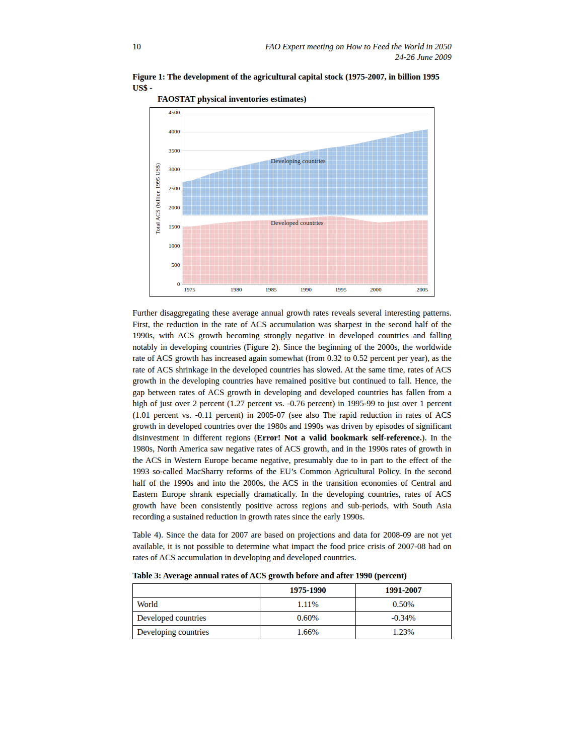10
FAO Expert meeting on How to Feed the World in 2050
24-26 June 2009
Figure 1: The development of the agricultural capital stock (1975-2007, in billion 1995 US$ - FAOSTAT physical inventories estimates)
Total ACS (billion 1995 US$)
4500 4000 3500 3000 2500 2000 1500 1000 500 0
Developing countries
Developed countries
1975 1980 1985 1990 1995 2000 2005
Further disaggregating these average annual growth rates reveals several interesting patterns. First, the reduction in the rate of ACS accumulation was sharpest in the second half of the 1990s, with ACS growth becoming strongly negative in developed countries and falling notably in developing countries (Figure 2). Since the beginning of the 2000s, the worldwide rate of ACS growth has increased again somewhat (from 0.32 to 0.52 percent per year), as the rate of ACS shrinkage in the developed countries has slowed. At the same time, rates of ACS growth in the developing countries have remained positive but continued to fall. Hence, the gap between rates of ACS growth in developing and developed countries has fallen from a high of just over 2 percent (1.27 percent vs. -0.76 percent) in 1995-99 to just over 1 percent (1.01 percent vs. -0.11 percent) in 2005-07 (see also The rapid reduction in rates of ACS growth in developed countries over the 1980s and 1990s was driven by episodes of significant disinvestment in different regions (Error! Not a valid bookmark self-reference.). In the 1980s, North America saw negative rates of ACS growth, and in the 1990s rates of growth in the ACS in Western Europe became negative, presumably due to in part to the effect of the 1993 so-called MacSharry reforms of the EU’s Common Agricultural Policy. In the second half of the 1990s and into the 2000s, the ACS in the transition economies of Central and Eastern Europe shrank especially dramatically. In the developing countries, rates of ACS growth have been consistently positive across regions and sub-periods, with South Asia recording a sustained reduction in growth rates since the early 1990s.
Table 4). Since the data for 2007 are based on projections and data for 2008-09 are not yet available, it is not possible to determine what impact the food price crisis of 2007-08 had on rates of ACS accumulation in developing and developed countries.
Table 3: Average annual rates of ACS growth before and after 1990 (percent)
| | 1975-1990 | 1991-2007 |
| World | 1.11% | 0.50% |
| Developed countries | 0.60% | -0.34% |
| Developing countries | 1.66% | 1.23% |